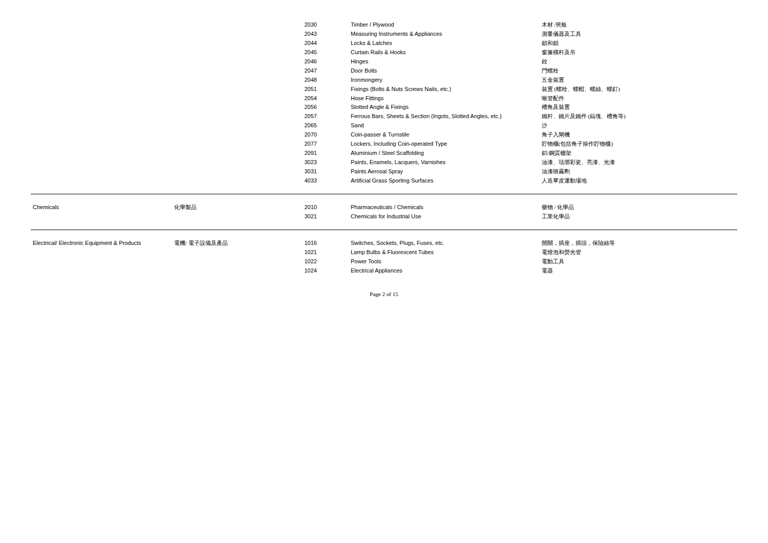| | | 2030 | Timber / Plywood | 木材 /夾板 |
| | | 2043 | Measuring Instruments & Appliances | 測量儀器及工具 |
| | | 2044 | Locks & Latches | 鎖和鎖 |
| | | 2045 | Curtain Rails & Hooks | 窗簾橫杆及吊 |
| | | 2046 | Hinges | 鉸 |
| | | 2047 | Door Bolts | 門螺栓 |
| | | 2048 | Ironmongery | 五金裝置 |
| | | 2051 | Fixings (Bolts & Nuts Screws Nails, etc.) | 裝置 (螺栓、螺帽、螺絲、螺釘) |
| | | 2054 | Hose Fittings | 喉管配件 |
| | | 2056 | Slotted Angle & Fixings | 槽角及裝置 |
| | | 2057 | Ferrous Bars, Sheets & Section (Ingots, Slotted Angles, etc.) | 鐵杆、鐵片及鐵件 (鑄塊、槽角等) |
| | | 2065 | Sand | 沙 |
| | | 2070 | Coin-passer & Turnstile | 角子入閘機 |
| | | 2077 | Lockers, Including Coin-operated Type | 貯物櫃(包括角子操作貯物櫃) |
| | | 2091 | Aluminium / Steel Scaffolding | 鋁/鋼質棚架 |
| | | 3023 | Paints, Enamels, Lacquers, Varnishes | 油漆、琺瑯彩瓷、亮漆、光漆 |
| | | 3031 | Paints Aerosal Spray | 油漆噴霧劑 |
| | | 4033 | Artificial Grass Sporting Surfaces | 人造草皮運動場地 |
| Chemicals | 化學製品 | 2010 | Pharmaceuticals / Chemicals | 藥物 / 化學品 |
| | | 3021 | Chemicals for Industrial Use | 工業化學品 |
| Electrical/ Electronic Equipment & Products | 電機/ 電子設備及產品 | 1016 | Switches, Sockets, Plugs, Fuses, etc. | 開關，插座，插頭，保險絲等 |
| | | 1021 | Lamp Bulbs & Fluorescent Tubes | 電燈泡和熒光管 |
| | | 1022 | Power Tools | 電動工具 |
| | | 1024 | Electrical Appliances | 電器 |
Page 2 of 15